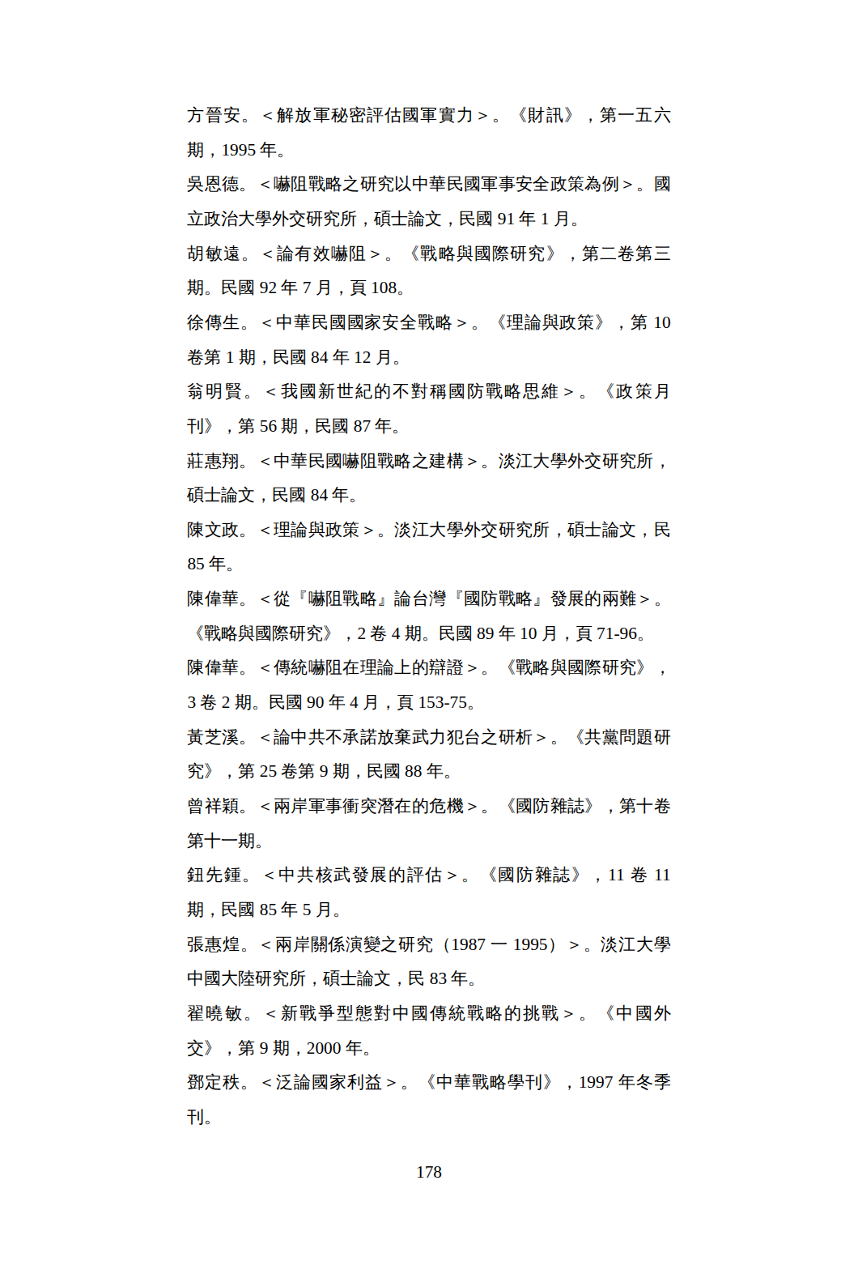方晉安。＜解放軍秘密評估國軍實力＞。《財訊》，第一五六期，1995 年。
吳恩德。＜嚇阻戰略之研究以中華民國軍事安全政策為例＞。國立政治大學外交研究所，碩士論文，民國 91 年 1 月。
胡敏遠。＜論有效嚇阻＞。《戰略與國際研究》，第二卷第三期。民國 92 年 7 月，頁 108。
徐傳生。＜中華民國國家安全戰略＞。《理論與政策》，第 10 卷第 1 期，民國 84 年 12 月。
翁明賢。＜我國新世紀的不對稱國防戰略思維＞。《政策月刊》，第 56 期，民國 87 年。
莊惠翔。＜中華民國嚇阻戰略之建構＞。淡江大學外交研究所，碩士論文，民國 84 年。
陳文政。＜理論與政策＞。淡江大學外交研究所，碩士論文，民 85 年。
陳偉華。＜從『嚇阻戰略』論台灣『國防戰略』發展的兩難＞。《戰略與國際研究》，2 卷 4 期。民國 89 年 10 月，頁 71-96。
陳偉華。＜傳統嚇阻在理論上的辯證＞。《戰略與國際研究》，3 卷 2 期。民國 90 年 4 月，頁 153-75。
黃芝溪。＜論中共不承諾放棄武力犯台之研析＞。《共黨問題研究》，第 25 卷第 9 期，民國 88 年。
曾祥穎。＜兩岸軍事衝突潛在的危機＞。《國防雜誌》，第十卷第十一期。
鈕先鍾。＜中共核武發展的評估＞。《國防雜誌》，11 卷 11 期，民國 85 年 5 月。
張惠煌。＜兩岸關係演變之研究（1987 一 1995）＞。淡江大學中國大陸研究所，碩士論文，民 83 年。
翟曉敏。＜新戰爭型態對中國傳統戰略的挑戰＞。《中國外交》，第 9 期，2000 年。
鄧定秩。＜泛論國家利益＞。《中華戰略學刊》，1997 年冬季刊。
178